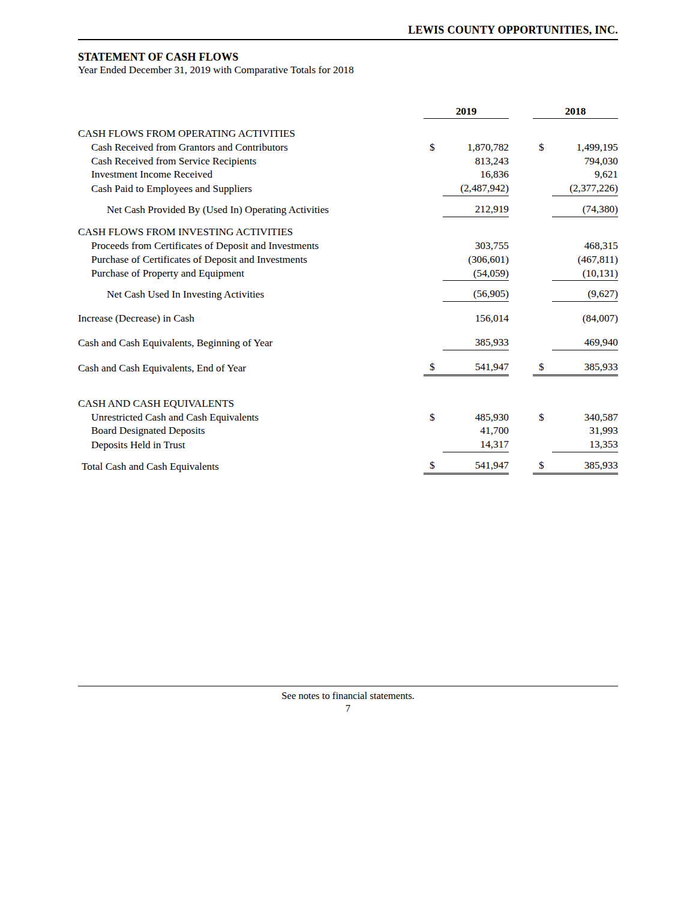LEWIS COUNTY OPPORTUNITIES, INC.
STATEMENT OF CASH FLOWS
Year Ended December 31, 2019 with Comparative Totals for 2018
| | | 2019 | | 2018 |
| CASH FLOWS FROM OPERATING ACTIVITIES | | | | | | |
| Cash Received from Grantors and Contributors | | $ | 1,870,782 | | $ | 1,499,195 |
| Cash Received from Service Recipients | | | 813,243 | | | 794,030 |
| Investment Income Received | | | 16,836 | | | 9,621 |
| Cash Paid to Employees and Suppliers | | | (2,487,942) | | | (2,377,226) |
| Net Cash Provided By (Used In) Operating Activities | | | 212,919 | | | (74,380) |
| CASH FLOWS FROM INVESTING ACTIVITIES | | | | | | |
| Proceeds from Certificates of Deposit and Investments | | | 303,755 | | | 468,315 |
| Purchase of Certificates of Deposit and Investments | | | (306,601) | | | (467,811) |
| Purchase of Property and Equipment | | | (54,059) | | | (10,131) |
| Net Cash Used In Investing Activities | | | (56,905) | | | (9,627) |
| Increase (Decrease) in Cash | | | 156,014 | | | (84,007) |
| Cash and Cash Equivalents, Beginning of Year | | | 385,933 | | | 469,940 |
| Cash and Cash Equivalents, End of Year | | $ | 541,947 | | $ | 385,933 |
| CASH AND CASH EQUIVALENTS | | | | | | |
| Unrestricted Cash and Cash Equivalents | | $ | 485,930 | | $ | 340,587 |
| Board Designated Deposits | | | 41,700 | | | 31,993 |
| Deposits Held in Trust | | | 14,317 | | | 13,353 |
| Total Cash and Cash Equivalents | | $ | 541,947 | | $ | 385,933 |
See notes to financial statements.
7